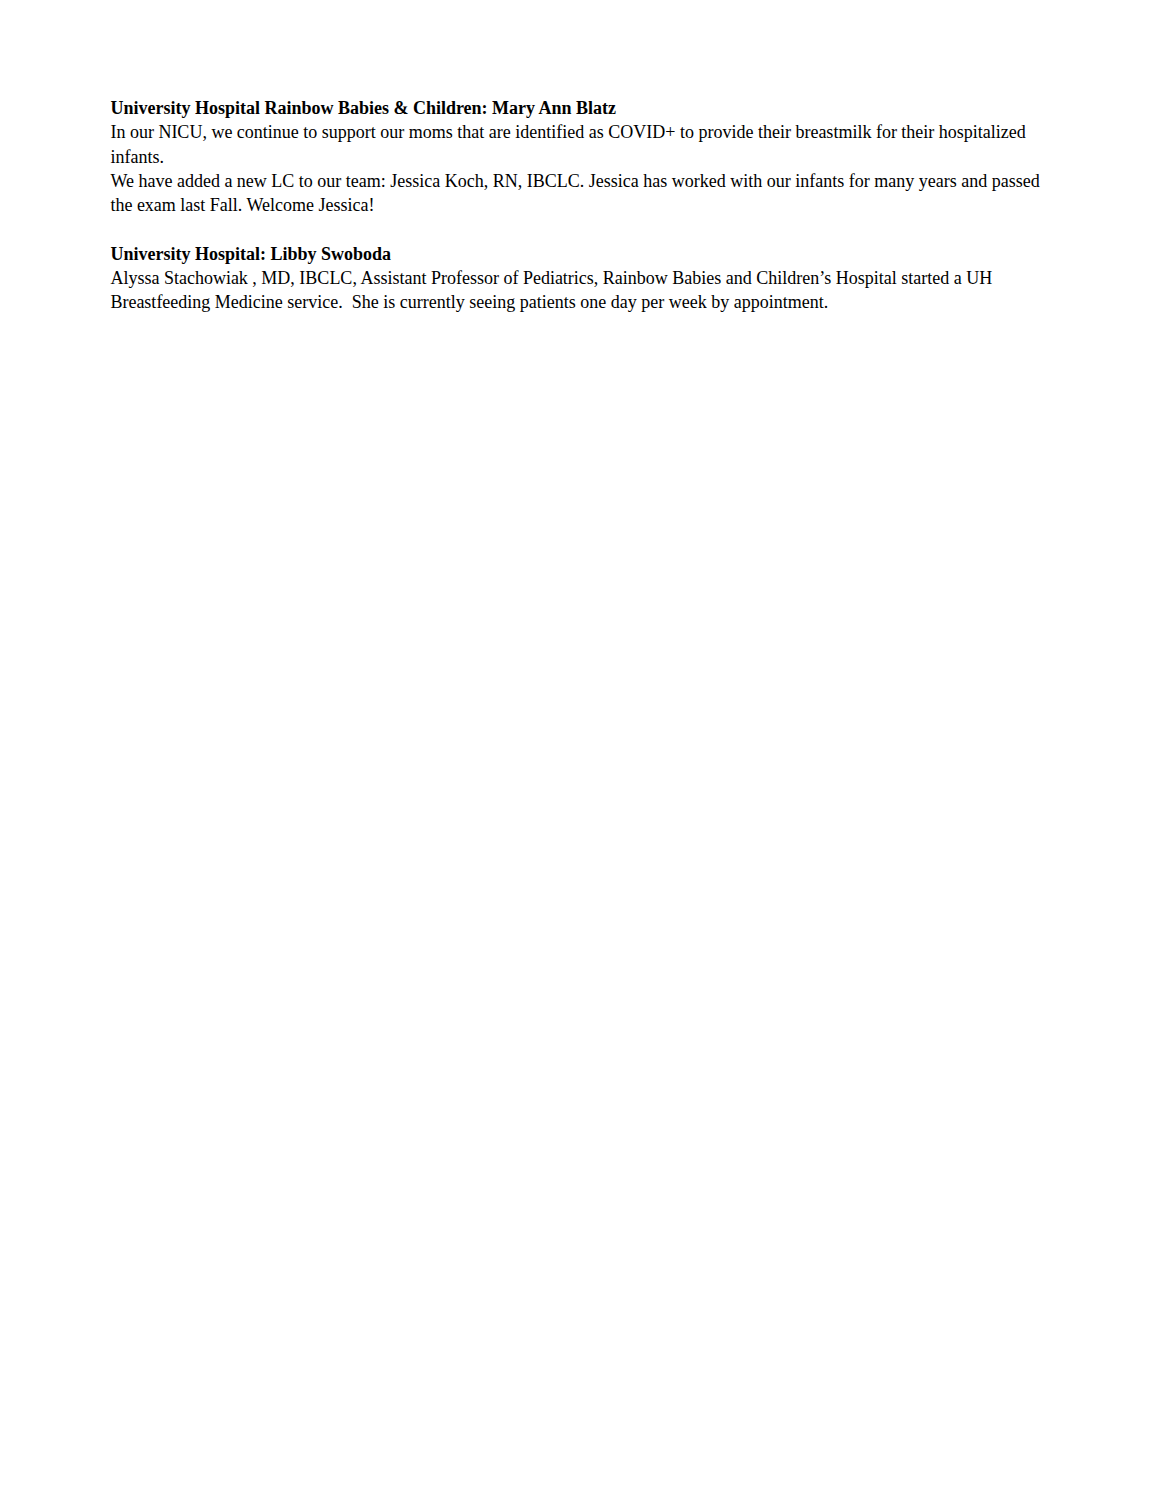University Hospital Rainbow Babies & Children: Mary Ann Blatz
In our NICU, we continue to support our moms that are identified as COVID+ to provide their breastmilk for their hospitalized infants.
We have added a new LC to our team: Jessica Koch, RN, IBCLC. Jessica has worked with our infants for many years and passed the exam last Fall. Welcome Jessica!
University Hospital: Libby Swoboda
Alyssa Stachowiak , MD, IBCLC, Assistant Professor of Pediatrics, Rainbow Babies and Children’s Hospital started a UH Breastfeeding Medicine service. She is currently seeing patients one day per week by appointment.